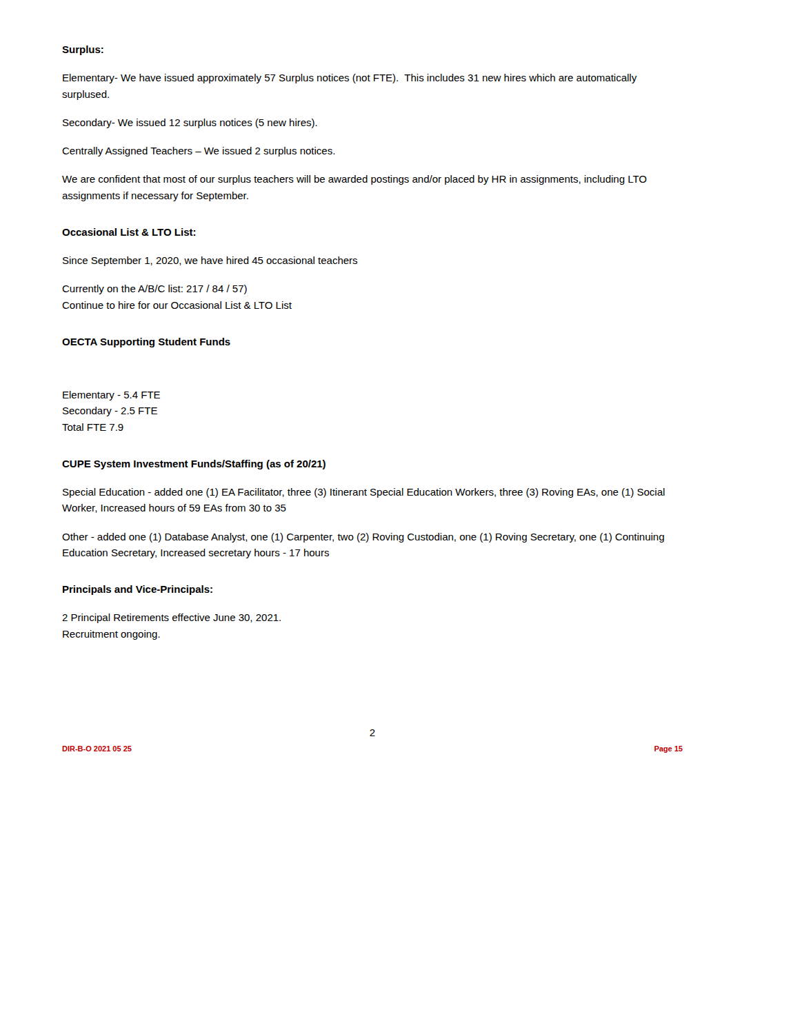Surplus:
Elementary- We have issued approximately 57 Surplus notices (not FTE). This includes 31 new hires which are automatically surplused.
Secondary- We issued 12 surplus notices (5 new hires).
Centrally Assigned Teachers – We issued 2 surplus notices.
We are confident that most of our surplus teachers will be awarded postings and/or placed by HR in assignments, including LTO assignments if necessary for September.
Occasional List & LTO List:
Since September 1, 2020, we have hired 45 occasional teachers
Currently on the A/B/C list: 217 / 84 / 57)
Continue to hire for our Occasional List & LTO List
OECTA Supporting Student Funds
Elementary - 5.4 FTE
Secondary - 2.5 FTE
Total FTE 7.9
CUPE System Investment Funds/Staffing (as of 20/21)
Special Education - added one (1) EA Facilitator, three (3) Itinerant Special Education Workers, three (3) Roving EAs, one (1) Social Worker, Increased hours of 59 EAs from 30 to 35
Other - added one (1) Database Analyst, one (1) Carpenter, two (2) Roving Custodian, one (1) Roving Secretary, one (1) Continuing Education Secretary, Increased secretary hours - 17 hours
Principals and Vice-Principals:
2 Principal Retirements effective June 30, 2021.
Recruitment ongoing.
2
DIR-B-O 2021 05 25 Page 15